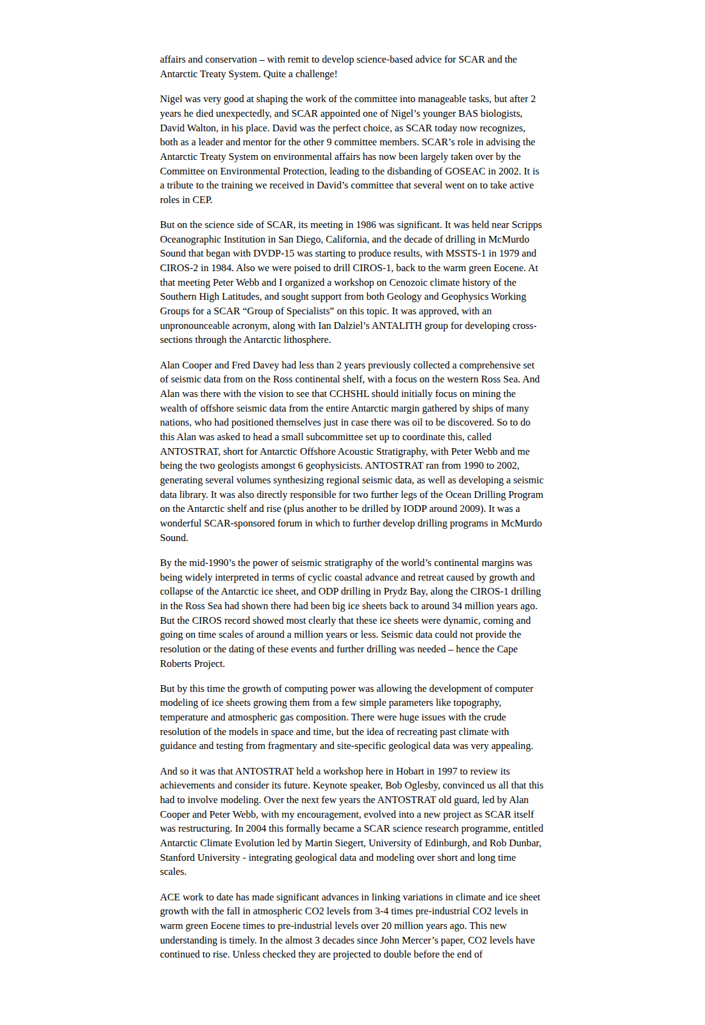affairs and conservation – with remit to develop science-based advice for SCAR and the Antarctic Treaty System. Quite a challenge!
Nigel was very good at shaping the work of the committee into manageable tasks, but after 2 years he died unexpectedly, and SCAR appointed one of Nigel’s younger BAS biologists, David Walton, in his place. David was the perfect choice, as SCAR today now recognizes, both as a leader and mentor for the other 9 committee members. SCAR’s role in advising the Antarctic Treaty System on environmental affairs has now been largely taken over by the Committee on Environmental Protection, leading to the disbanding of GOSEAC in 2002. It is a tribute to the training we received in David’s committee that several went on to take active roles in CEP.
But on the science side of SCAR, its meeting in 1986 was significant. It was held near Scripps Oceanographic Institution in San Diego, California, and the decade of drilling in McMurdo Sound that began with DVDP-15 was starting to produce results, with MSSTS-1 in 1979 and CIROS-2 in 1984. Also we were poised to drill CIROS-1, back to the warm green Eocene. At that meeting Peter Webb and I organized a workshop on Cenozoic climate history of the Southern High Latitudes, and sought support from both Geology and Geophysics Working Groups for a SCAR “Group of Specialists” on this topic. It was approved, with an unpronounceable acronym, along with Ian Dalziel’s ANTALITH group for developing cross-sections through the Antarctic lithosphere.
Alan Cooper and Fred Davey had less than 2 years previously collected a comprehensive set of seismic data from on the Ross continental shelf, with a focus on the western Ross Sea. And Alan was there with the vision to see that CCHSHL should initially focus on mining the wealth of offshore seismic data from the entire Antarctic margin gathered by ships of many nations, who had positioned themselves just in case there was oil to be discovered. So to do this Alan was asked to head a small subcommittee set up to coordinate this, called ANTOSTRAT, short for Antarctic Offshore Acoustic Stratigraphy, with Peter Webb and me being the two geologists amongst 6 geophysicists. ANTOSTRAT ran from 1990 to 2002, generating several volumes synthesizing regional seismic data, as well as developing a seismic data library. It was also directly responsible for two further legs of the Ocean Drilling Program on the Antarctic shelf and rise (plus another to be drilled by IODP around 2009). It was a wonderful SCAR-sponsored forum in which to further develop drilling programs in McMurdo Sound.
By the mid-1990’s the power of seismic stratigraphy of the world’s continental margins was being widely interpreted in terms of cyclic coastal advance and retreat caused by growth and collapse of the Antarctic ice sheet, and ODP drilling in Prydz Bay, along the CIROS-1 drilling in the Ross Sea had shown there had been big ice sheets back to around 34 million years ago. But the CIROS record showed most clearly that these ice sheets were dynamic, coming and going on time scales of around a million years or less. Seismic data could not provide the resolution or the dating of these events and further drilling was needed – hence the Cape Roberts Project.
But by this time the growth of computing power was allowing the development of computer modeling of ice sheets growing them from a few simple parameters like topography, temperature and atmospheric gas composition. There were huge issues with the crude resolution of the models in space and time, but the idea of recreating past climate with guidance and testing from fragmentary and site-specific geological data was very appealing.
And so it was that ANTOSTRAT held a workshop here in Hobart in 1997 to review its achievements and consider its future. Keynote speaker, Bob Oglesby, convinced us all that this had to involve modeling. Over the next few years the ANTOSTRAT old guard, led by Alan Cooper and Peter Webb, with my encouragement, evolved into a new project as SCAR itself was restructuring. In 2004 this formally became a SCAR science research programme, entitled Antarctic Climate Evolution led by Martin Siegert, University of Edinburgh, and Rob Dunbar, Stanford University - integrating geological data and modeling over short and long time scales.
ACE work to date has made significant advances in linking variations in climate and ice sheet growth with the fall in atmospheric CO2 levels from 3-4 times pre-industrial CO2 levels in warm green Eocene times to pre-industrial levels over 20 million years ago. This new understanding is timely. In the almost 3 decades since John Mercer’s paper, CO2 levels have continued to rise. Unless checked they are projected to double before the end of